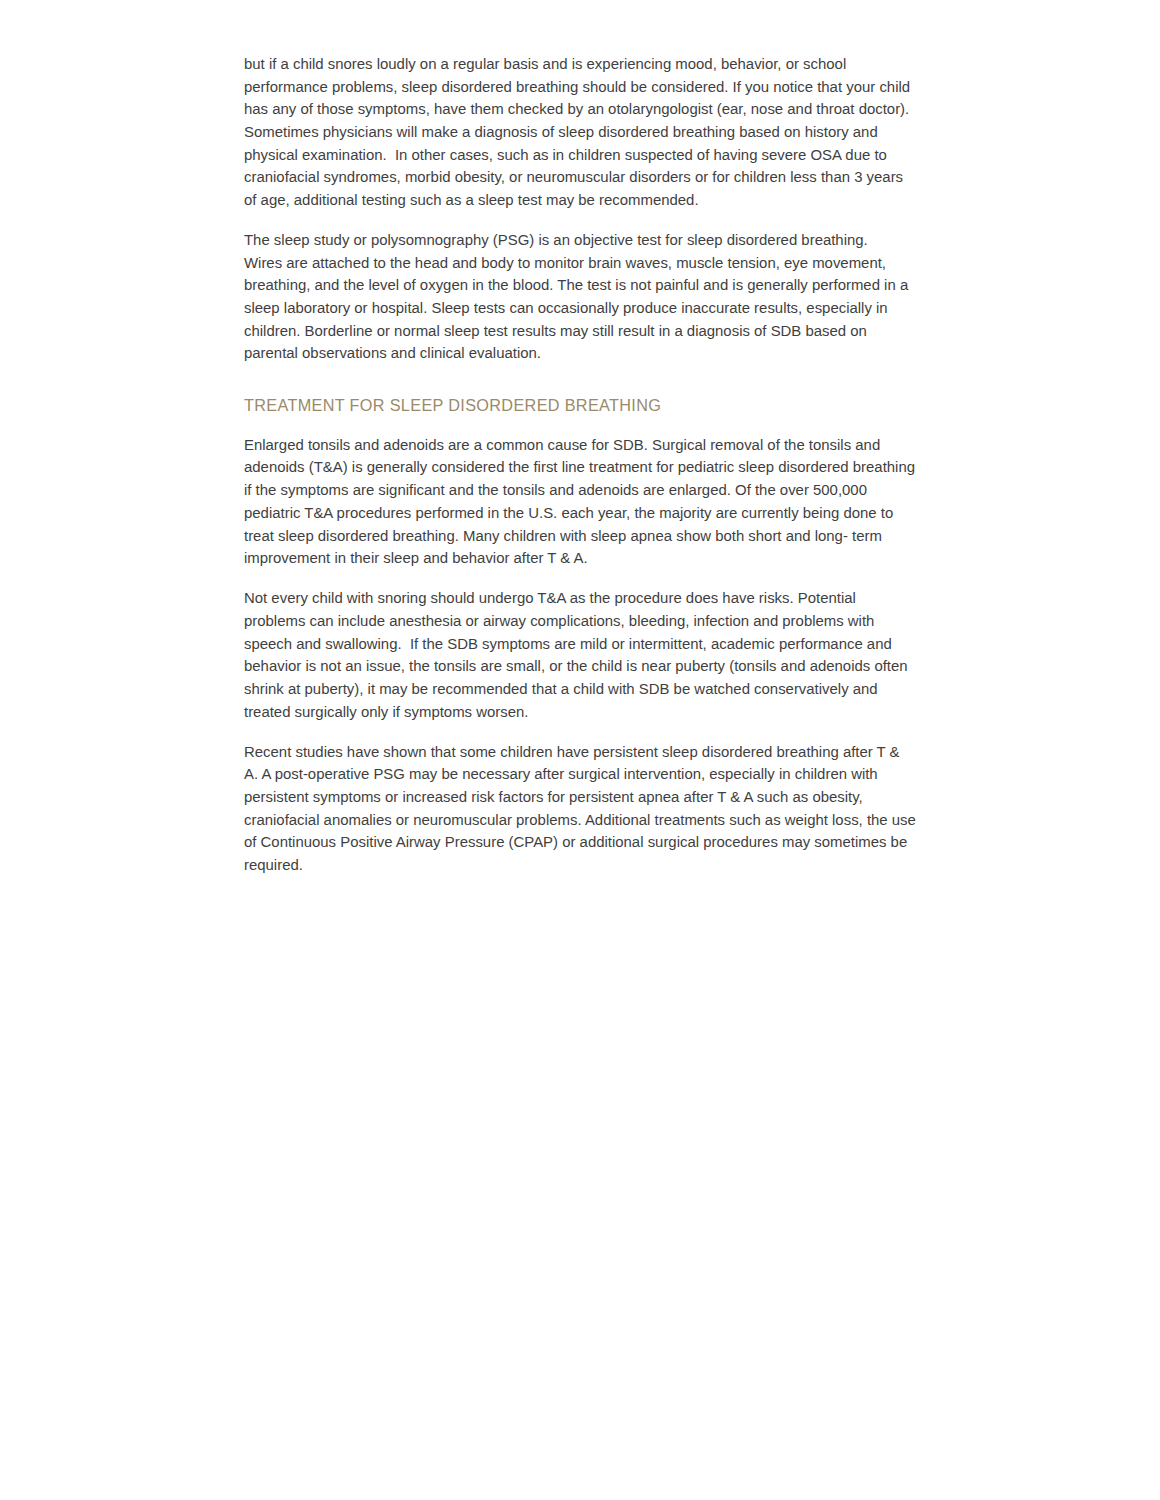but if a child snores loudly on a regular basis and is experiencing mood, behavior, or school performance problems, sleep disordered breathing should be considered. If you notice that your child has any of those symptoms, have them checked by an otolaryngologist (ear, nose and throat doctor). Sometimes physicians will make a diagnosis of sleep disordered breathing based on history and physical examination. In other cases, such as in children suspected of having severe OSA due to craniofacial syndromes, morbid obesity, or neuromuscular disorders or for children less than 3 years of age, additional testing such as a sleep test may be recommended.
The sleep study or polysomnography (PSG) is an objective test for sleep disordered breathing. Wires are attached to the head and body to monitor brain waves, muscle tension, eye movement, breathing, and the level of oxygen in the blood. The test is not painful and is generally performed in a sleep laboratory or hospital. Sleep tests can occasionally produce inaccurate results, especially in children. Borderline or normal sleep test results may still result in a diagnosis of SDB based on parental observations and clinical evaluation.
TREATMENT FOR SLEEP DISORDERED BREATHING
Enlarged tonsils and adenoids are a common cause for SDB. Surgical removal of the tonsils and adenoids (T&A) is generally considered the first line treatment for pediatric sleep disordered breathing if the symptoms are significant and the tonsils and adenoids are enlarged. Of the over 500,000 pediatric T&A procedures performed in the U.S. each year, the majority are currently being done to treat sleep disordered breathing. Many children with sleep apnea show both short and long- term improvement in their sleep and behavior after T & A.
Not every child with snoring should undergo T&A as the procedure does have risks. Potential problems can include anesthesia or airway complications, bleeding, infection and problems with speech and swallowing. If the SDB symptoms are mild or intermittent, academic performance and behavior is not an issue, the tonsils are small, or the child is near puberty (tonsils and adenoids often shrink at puberty), it may be recommended that a child with SDB be watched conservatively and treated surgically only if symptoms worsen.
Recent studies have shown that some children have persistent sleep disordered breathing after T & A. A post-operative PSG may be necessary after surgical intervention, especially in children with persistent symptoms or increased risk factors for persistent apnea after T & A such as obesity, craniofacial anomalies or neuromuscular problems. Additional treatments such as weight loss, the use of Continuous Positive Airway Pressure (CPAP) or additional surgical procedures may sometimes be required.